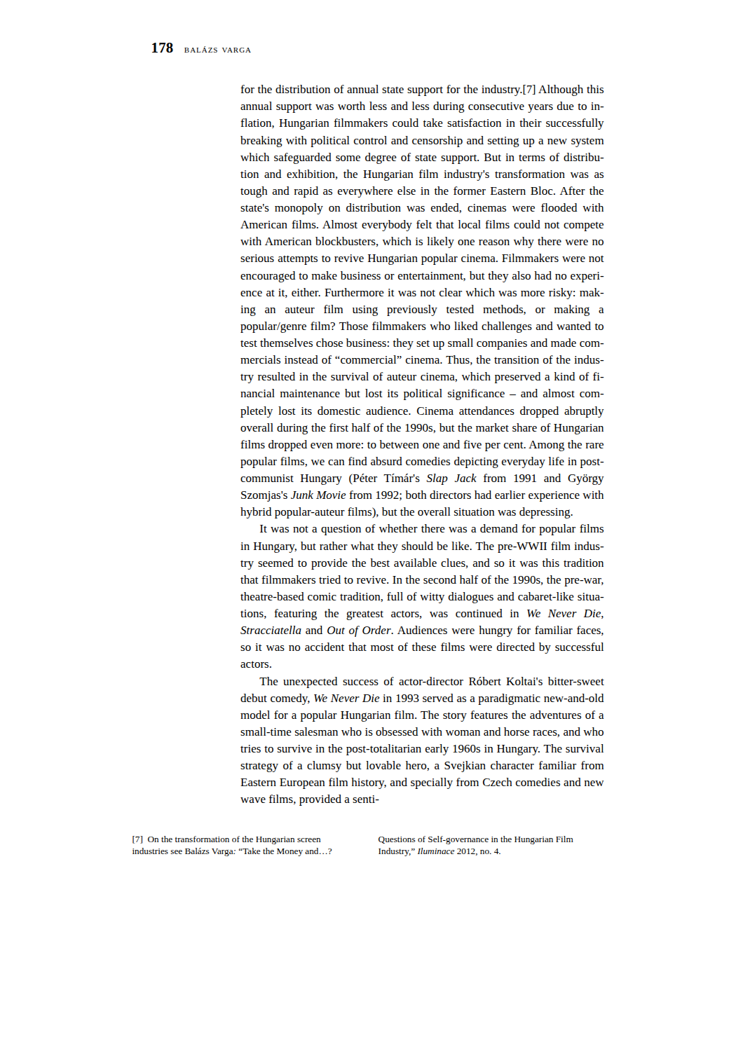178 Balázs Varga
for the distribution of annual state support for the industry.[7] Although this annual support was worth less and less during consecutive years due to inflation, Hungarian filmmakers could take satisfaction in their successfully breaking with political control and censorship and setting up a new system which safeguarded some degree of state support. But in terms of distribution and exhibition, the Hungarian film industry's transformation was as tough and rapid as everywhere else in the former Eastern Bloc. After the state's monopoly on distribution was ended, cinemas were flooded with American films. Almost everybody felt that local films could not compete with American blockbusters, which is likely one reason why there were no serious attempts to revive Hungarian popular cinema. Filmmakers were not encouraged to make business or entertainment, but they also had no experience at it, either. Furthermore it was not clear which was more risky: making an auteur film using previously tested methods, or making a popular/genre film? Those filmmakers who liked challenges and wanted to test themselves chose business: they set up small companies and made commercials instead of “commercial” cinema. Thus, the transition of the industry resulted in the survival of auteur cinema, which preserved a kind of financial maintenance but lost its political significance – and almost completely lost its domestic audience. Cinema attendances dropped abruptly overall during the first half of the 1990s, but the market share of Hungarian films dropped even more: to between one and five per cent. Among the rare popular films, we can find absurd comedies depicting everyday life in postcommunist Hungary (Péter Tímár's Slap Jack from 1991 and György Szomjas's Junk Movie from 1992; both directors had earlier experience with hybrid popular-auteur films), but the overall situation was depressing.
It was not a question of whether there was a demand for popular films in Hungary, but rather what they should be like. The pre-WWII film industry seemed to provide the best available clues, and so it was this tradition that filmmakers tried to revive. In the second half of the 1990s, the pre-war, theatre-based comic tradition, full of witty dialogues and cabaret-like situations, featuring the greatest actors, was continued in We Never Die, Stracciatella and Out of Order. Audiences were hungry for familiar faces, so it was no accident that most of these films were directed by successful actors.
The unexpected success of actor-director Róbert Koltai's bitter-sweet debut comedy, We Never Die in 1993 served as a paradigmatic new-and-old model for a popular Hungarian film. The story features the adventures of a small-time salesman who is obsessed with woman and horse races, and who tries to survive in the post-totalitarian early 1960s in Hungary. The survival strategy of a clumsy but lovable hero, a Svejkian character familiar from Eastern European film history, and specially from Czech comedies and new wave films, provided a senti-
[7] On the transformation of the Hungarian screen industries see Balázs Varga: “Take the Money and…?
Questions of Self-governance in the Hungarian Film Industry,” Iluminace 2012, no. 4.